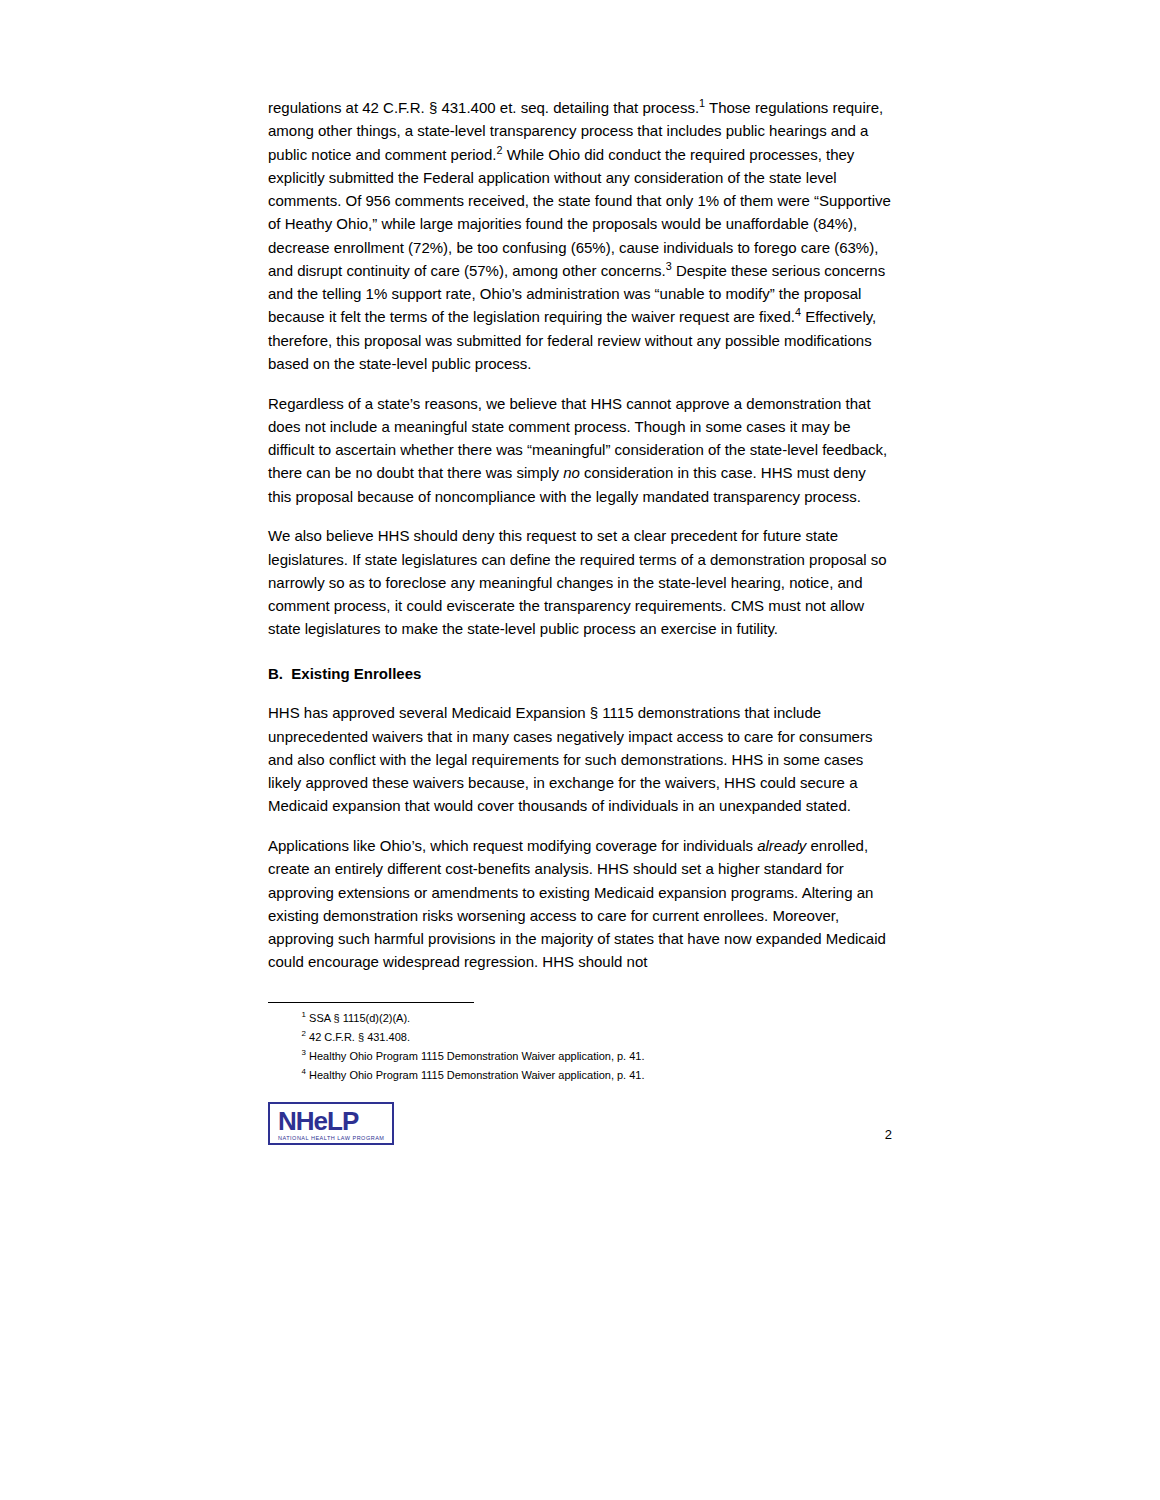regulations at 42 C.F.R. § 431.400 et. seq. detailing that process.1 Those regulations require, among other things, a state-level transparency process that includes public hearings and a public notice and comment period.2 While Ohio did conduct the required processes, they explicitly submitted the Federal application without any consideration of the state level comments. Of 956 comments received, the state found that only 1% of them were “Supportive of Heathy Ohio,” while large majorities found the proposals would be unaffordable (84%), decrease enrollment (72%), be too confusing (65%), cause individuals to forego care (63%), and disrupt continuity of care (57%), among other concerns.3 Despite these serious concerns and the telling 1% support rate, Ohio’s administration was “unable to modify” the proposal because it felt the terms of the legislation requiring the waiver request are fixed.4 Effectively, therefore, this proposal was submitted for federal review without any possible modifications based on the state-level public process.
Regardless of a state’s reasons, we believe that HHS cannot approve a demonstration that does not include a meaningful state comment process. Though in some cases it may be difficult to ascertain whether there was “meaningful” consideration of the state-level feedback, there can be no doubt that there was simply no consideration in this case. HHS must deny this proposal because of noncompliance with the legally mandated transparency process.
We also believe HHS should deny this request to set a clear precedent for future state legislatures. If state legislatures can define the required terms of a demonstration proposal so narrowly so as to foreclose any meaningful changes in the state-level hearing, notice, and comment process, it could eviscerate the transparency requirements. CMS must not allow state legislatures to make the state-level public process an exercise in futility.
B. Existing Enrollees
HHS has approved several Medicaid Expansion § 1115 demonstrations that include unprecedented waivers that in many cases negatively impact access to care for consumers and also conflict with the legal requirements for such demonstrations. HHS in some cases likely approved these waivers because, in exchange for the waivers, HHS could secure a Medicaid expansion that would cover thousands of individuals in an unexpanded stated.
Applications like Ohio’s, which request modifying coverage for individuals already enrolled, create an entirely different cost-benefits analysis. HHS should set a higher standard for approving extensions or amendments to existing Medicaid expansion programs. Altering an existing demonstration risks worsening access to care for current enrollees. Moreover, approving such harmful provisions in the majority of states that have now expanded Medicaid could encourage widespread regression. HHS should not
1 SSA § 1115(d)(2)(A).
2 42 C.F.R. § 431.408.
3 Healthy Ohio Program 1115 Demonstration Waiver application, p. 41.
4 Healthy Ohio Program 1115 Demonstration Waiver application, p. 41.
NHe LP
National Health Law Program
2